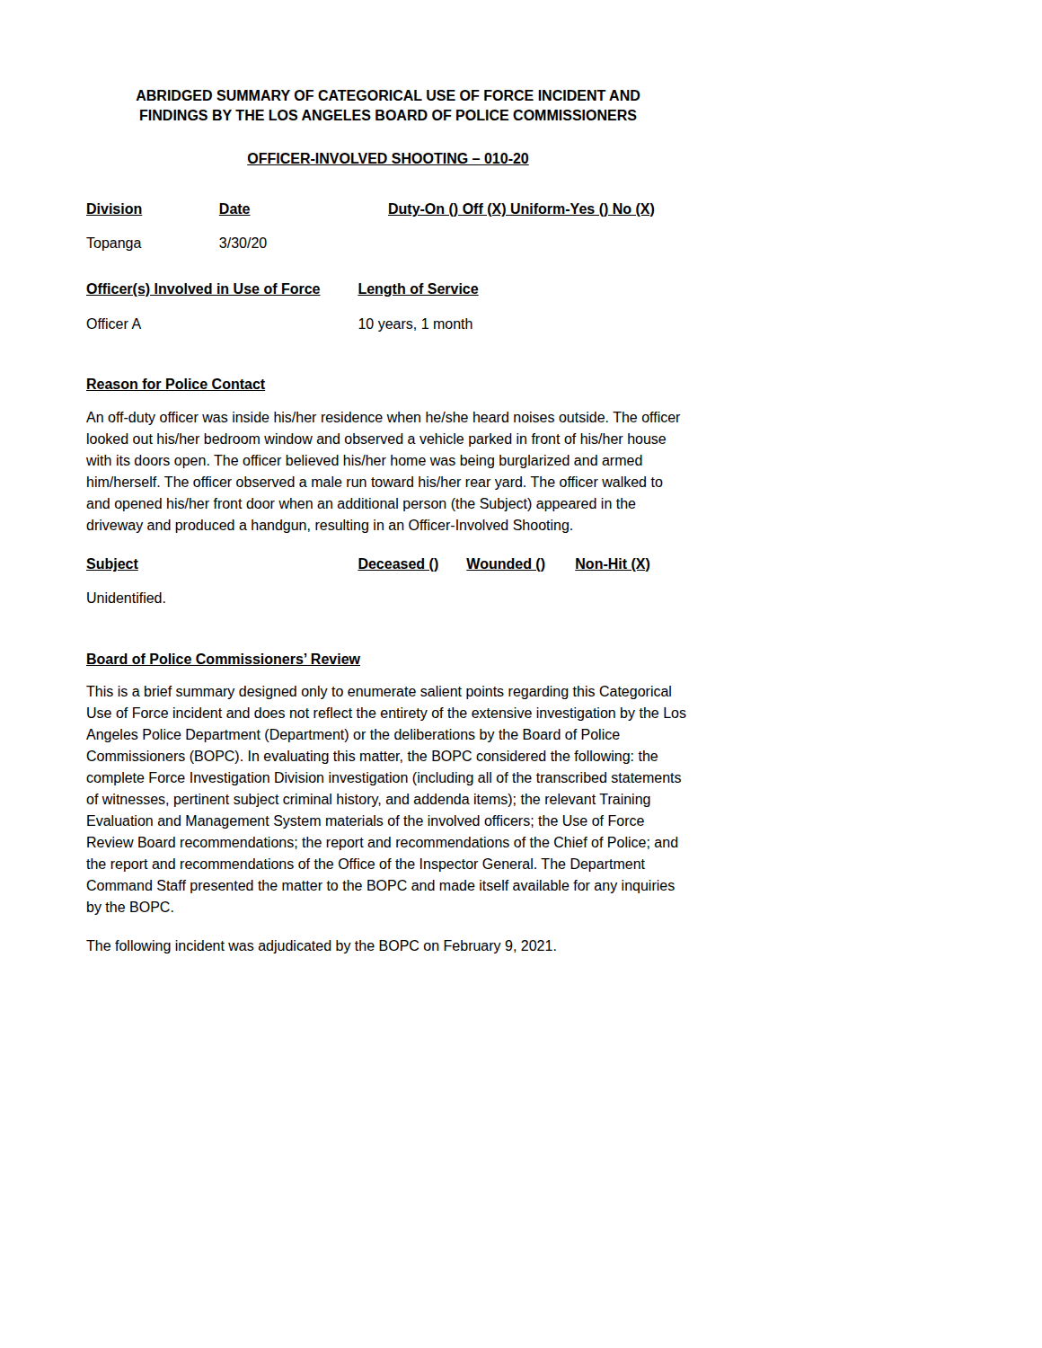ABRIDGED SUMMARY OF CATEGORICAL USE OF FORCE INCIDENT AND
FINDINGS BY THE LOS ANGELES BOARD OF POLICE COMMISSIONERS
OFFICER-INVOLVED SHOOTING – 010-20
| Division | Date | Duty-On () Off (X) Uniform-Yes () No (X) |
| --- | --- | --- |
| Topanga | 3/30/20 | |
| Officer(s) Involved in Use of Force | Length of Service |
| --- | --- |
| Officer A | 10 years, 1 month |
Reason for Police Contact
An off-duty officer was inside his/her residence when he/she heard noises outside. The officer looked out his/her bedroom window and observed a vehicle parked in front of his/her house with its doors open. The officer believed his/her home was being burglarized and armed him/herself. The officer observed a male run toward his/her rear yard. The officer walked to and opened his/her front door when an additional person (the Subject) appeared in the driveway and produced a handgun, resulting in an Officer-Involved Shooting.
| Subject | Deceased () | Wounded () | Non-Hit (X) |
| --- | --- | --- | --- |
| Unidentified. | | | |
Board of Police Commissioners’ Review
This is a brief summary designed only to enumerate salient points regarding this Categorical Use of Force incident and does not reflect the entirety of the extensive investigation by the Los Angeles Police Department (Department) or the deliberations by the Board of Police Commissioners (BOPC). In evaluating this matter, the BOPC considered the following: the complete Force Investigation Division investigation (including all of the transcribed statements of witnesses, pertinent subject criminal history, and addenda items); the relevant Training Evaluation and Management System materials of the involved officers; the Use of Force Review Board recommendations; the report and recommendations of the Chief of Police; and the report and recommendations of the Office of the Inspector General. The Department Command Staff presented the matter to the BOPC and made itself available for any inquiries by the BOPC.
The following incident was adjudicated by the BOPC on February 9, 2021.